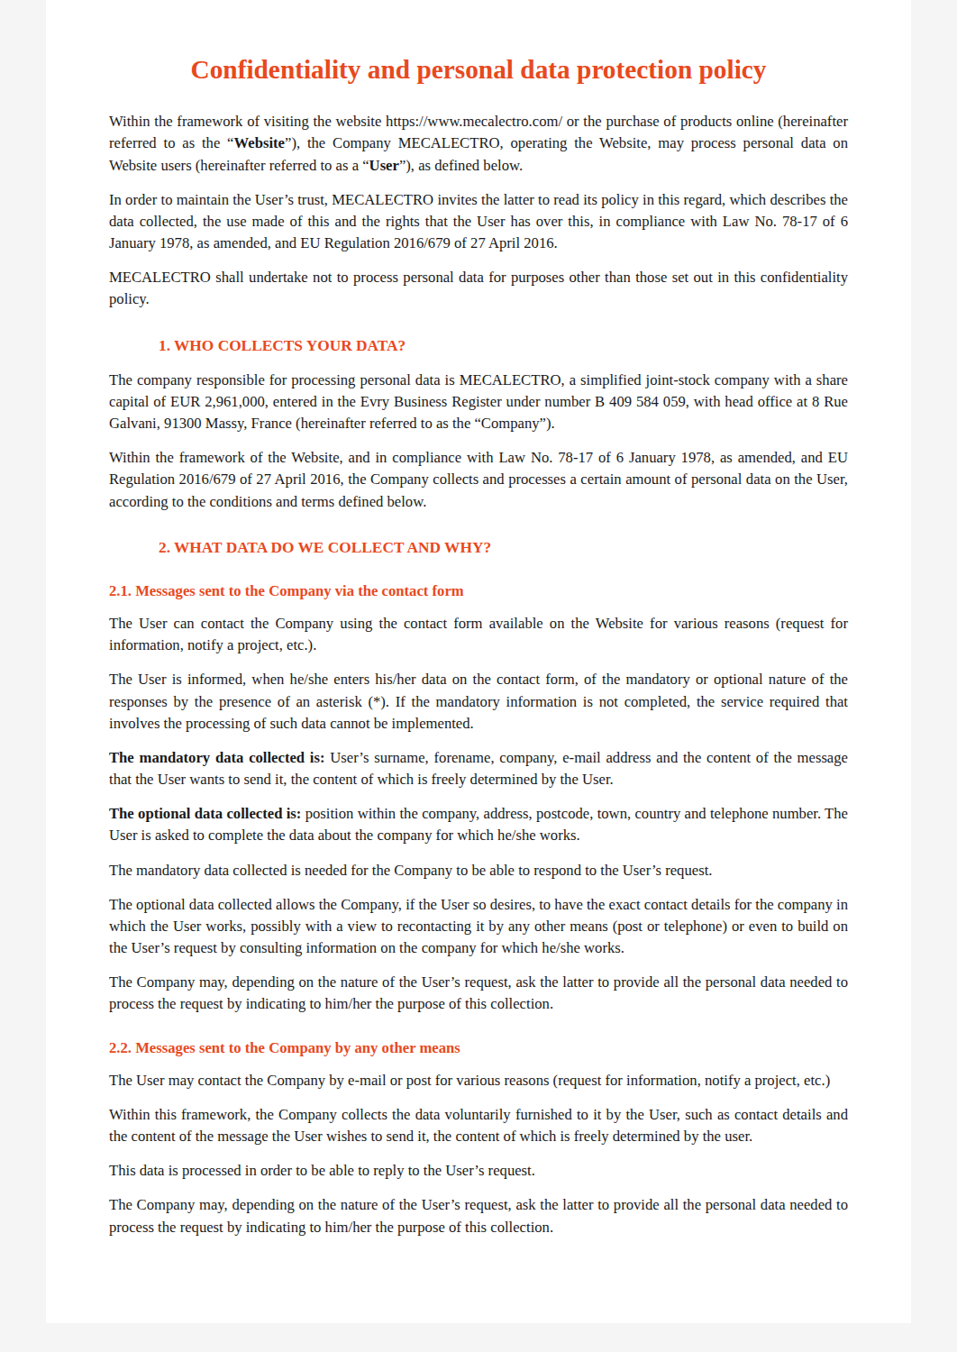Confidentiality and personal data protection policy
Within the framework of visiting the website https://www.mecalectro.com/ or the purchase of products online (hereinafter referred to as the “Website”), the Company MECALECTRO, operating the Website, may process personal data on Website users (hereinafter referred to as a “User”), as defined below.
In order to maintain the User’s trust, MECALECTRO invites the latter to read its policy in this regard, which describes the data collected, the use made of this and the rights that the User has over this, in compliance with Law No. 78-17 of 6 January 1978, as amended, and EU Regulation 2016/679 of 27 April 2016.
MECALECTRO shall undertake not to process personal data for purposes other than those set out in this confidentiality policy.
1. WHO COLLECTS YOUR DATA?
The company responsible for processing personal data is MECALECTRO, a simplified joint-stock company with a share capital of EUR 2,961,000, entered in the Evry Business Register under number B 409 584 059, with head office at 8 Rue Galvani, 91300 Massy, France (hereinafter referred to as the “Company”).
Within the framework of the Website, and in compliance with Law No. 78-17 of 6 January 1978, as amended, and EU Regulation 2016/679 of 27 April 2016, the Company collects and processes a certain amount of personal data on the User, according to the conditions and terms defined below.
2. WHAT DATA DO WE COLLECT AND WHY?
2.1. Messages sent to the Company via the contact form
The User can contact the Company using the contact form available on the Website for various reasons (request for information, notify a project, etc.).
The User is informed, when he/she enters his/her data on the contact form, of the mandatory or optional nature of the responses by the presence of an asterisk (*). If the mandatory information is not completed, the service required that involves the processing of such data cannot be implemented.
The mandatory data collected is: User’s surname, forename, company, e-mail address and the content of the message that the User wants to send it, the content of which is freely determined by the User.
The optional data collected is: position within the company, address, postcode, town, country and telephone number. The User is asked to complete the data about the company for which he/she works.
The mandatory data collected is needed for the Company to be able to respond to the User’s request.
The optional data collected allows the Company, if the User so desires, to have the exact contact details for the company in which the User works, possibly with a view to recontacting it by any other means (post or telephone) or even to build on the User’s request by consulting information on the company for which he/she works.
The Company may, depending on the nature of the User’s request, ask the latter to provide all the personal data needed to process the request by indicating to him/her the purpose of this collection.
2.2. Messages sent to the Company by any other means
The User may contact the Company by e-mail or post for various reasons (request for information, notify a project, etc.)
Within this framework, the Company collects the data voluntarily furnished to it by the User, such as contact details and the content of the message the User wishes to send it, the content of which is freely determined by the user.
This data is processed in order to be able to reply to the User’s request.
The Company may, depending on the nature of the User’s request, ask the latter to provide all the personal data needed to process the request by indicating to him/her the purpose of this collection.